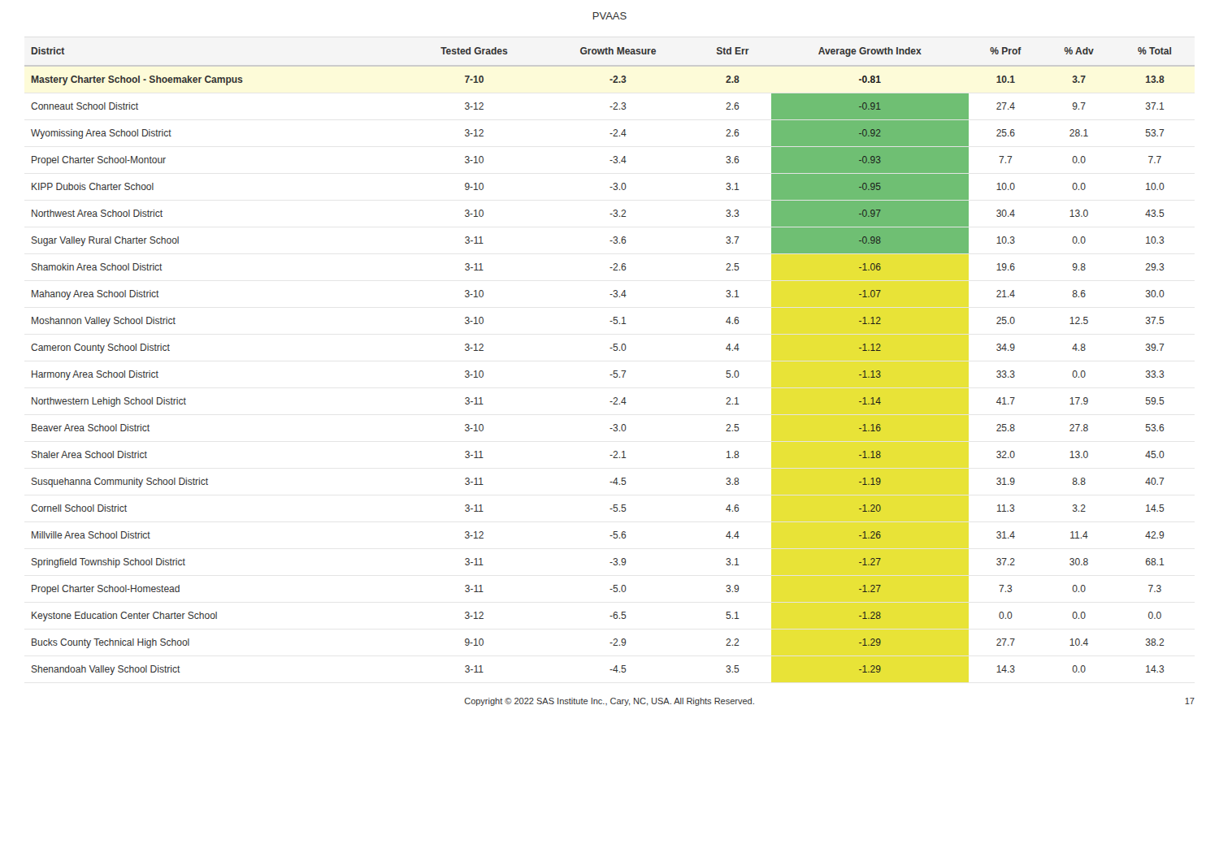PVAAS
| District | Tested Grades | Growth Measure | Std Err | Average Growth Index | % Prof | % Adv | % Total |
| --- | --- | --- | --- | --- | --- | --- | --- |
| Mastery Charter School - Shoemaker Campus | 7-10 | -2.3 | 2.8 | -0.81 | 10.1 | 3.7 | 13.8 |
| Conneaut School District | 3-12 | -2.3 | 2.6 | -0.91 | 27.4 | 9.7 | 37.1 |
| Wyomissing Area School District | 3-12 | -2.4 | 2.6 | -0.92 | 25.6 | 28.1 | 53.7 |
| Propel Charter School-Montour | 3-10 | -3.4 | 3.6 | -0.93 | 7.7 | 0.0 | 7.7 |
| KIPP Dubois Charter School | 9-10 | -3.0 | 3.1 | -0.95 | 10.0 | 0.0 | 10.0 |
| Northwest Area School District | 3-10 | -3.2 | 3.3 | -0.97 | 30.4 | 13.0 | 43.5 |
| Sugar Valley Rural Charter School | 3-11 | -3.6 | 3.7 | -0.98 | 10.3 | 0.0 | 10.3 |
| Shamokin Area School District | 3-11 | -2.6 | 2.5 | -1.06 | 19.6 | 9.8 | 29.3 |
| Mahanoy Area School District | 3-10 | -3.4 | 3.1 | -1.07 | 21.4 | 8.6 | 30.0 |
| Moshannon Valley School District | 3-10 | -5.1 | 4.6 | -1.12 | 25.0 | 12.5 | 37.5 |
| Cameron County School District | 3-12 | -5.0 | 4.4 | -1.12 | 34.9 | 4.8 | 39.7 |
| Harmony Area School District | 3-10 | -5.7 | 5.0 | -1.13 | 33.3 | 0.0 | 33.3 |
| Northwestern Lehigh School District | 3-11 | -2.4 | 2.1 | -1.14 | 41.7 | 17.9 | 59.5 |
| Beaver Area School District | 3-10 | -3.0 | 2.5 | -1.16 | 25.8 | 27.8 | 53.6 |
| Shaler Area School District | 3-11 | -2.1 | 1.8 | -1.18 | 32.0 | 13.0 | 45.0 |
| Susquehanna Community School District | 3-11 | -4.5 | 3.8 | -1.19 | 31.9 | 8.8 | 40.7 |
| Cornell School District | 3-11 | -5.5 | 4.6 | -1.20 | 11.3 | 3.2 | 14.5 |
| Millville Area School District | 3-12 | -5.6 | 4.4 | -1.26 | 31.4 | 11.4 | 42.9 |
| Springfield Township School District | 3-11 | -3.9 | 3.1 | -1.27 | 37.2 | 30.8 | 68.1 |
| Propel Charter School-Homestead | 3-11 | -5.0 | 3.9 | -1.27 | 7.3 | 0.0 | 7.3 |
| Keystone Education Center Charter School | 3-12 | -6.5 | 5.1 | -1.28 | 0.0 | 0.0 | 0.0 |
| Bucks County Technical High School | 9-10 | -2.9 | 2.2 | -1.29 | 27.7 | 10.4 | 38.2 |
| Shenandoah Valley School District | 3-11 | -4.5 | 3.5 | -1.29 | 14.3 | 0.0 | 14.3 |
Copyright © 2022 SAS Institute Inc., Cary, NC, USA. All Rights Reserved. 17